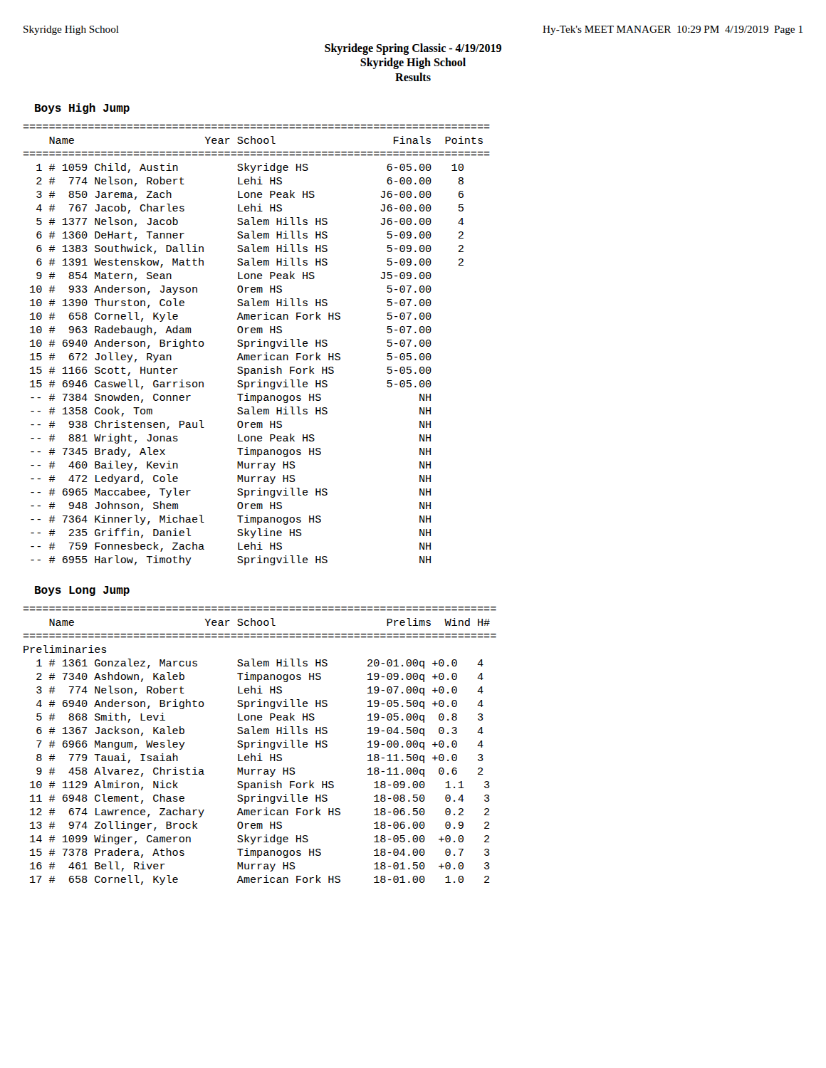Skyridge High School Hy-Tek's MEET MANAGER 10:29 PM 4/19/2019 Page 1
Skyridege Spring Classic - 4/19/2019
Skyridge High School
Results
Boys High Jump
========================================================================
    Name                    Year School                  Finals  Points
========================================================================
  1 # 1059 Child, Austin         Skyridge HS            6-05.00   10
  2 #  774 Nelson, Robert        Lehi HS                6-00.00    8
  3 #  850 Jarema, Zach          Lone Peak HS          J6-00.00    6
  4 #  767 Jacob, Charles        Lehi HS               J6-00.00    5
  5 # 1377 Nelson, Jacob         Salem Hills HS        J6-00.00    4
  6 # 1360 DeHart, Tanner        Salem Hills HS         5-09.00    2
  6 # 1383 Southwick, Dallin     Salem Hills HS         5-09.00    2
  6 # 1391 Westenskow, Matth     Salem Hills HS         5-09.00    2
  9 #  854 Matern, Sean          Lone Peak HS          J5-09.00
 10 #  933 Anderson, Jayson      Orem HS                5-07.00
 10 # 1390 Thurston, Cole        Salem Hills HS         5-07.00
 10 #  658 Cornell, Kyle         American Fork HS       5-07.00
 10 #  963 Radebaugh, Adam       Orem HS                5-07.00
 10 # 6940 Anderson, Brighto     Springville HS         5-07.00
 15 #  672 Jolley, Ryan          American Fork HS       5-05.00
 15 # 1166 Scott, Hunter         Spanish Fork HS        5-05.00
 15 # 6946 Caswell, Garrison     Springville HS         5-05.00
 -- # 7384 Snowden, Conner       Timpanogos HS               NH
 -- # 1358 Cook, Tom             Salem Hills HS              NH
 -- #  938 Christensen, Paul     Orem HS                     NH
 -- #  881 Wright, Jonas         Lone Peak HS                NH
 -- # 7345 Brady, Alex           Timpanogos HS               NH
 -- #  460 Bailey, Kevin         Murray HS                   NH
 -- #  472 Ledyard, Cole         Murray HS                   NH
 -- # 6965 Maccabee, Tyler       Springville HS              NH
 -- #  948 Johnson, Shem         Orem HS                     NH
 -- # 7364 Kinnerly, Michael     Timpanogos HS               NH
 -- #  235 Griffin, Daniel       Skyline HS                  NH
 -- #  759 Fonnesbeck, Zacha     Lehi HS                     NH
 -- # 6955 Harlow, Timothy       Springville HS              NH
Boys Long Jump
=========================================================================
    Name                    Year School                 Prelims  Wind H#
=========================================================================
Preliminaries
  1 # 1361 Gonzalez, Marcus      Salem Hills HS      20-01.00q +0.0   4
  2 # 7340 Ashdown, Kaleb        Timpanogos HS       19-09.00q +0.0   4
  3 #  774 Nelson, Robert        Lehi HS             19-07.00q +0.0   4
  4 # 6940 Anderson, Brighto     Springville HS      19-05.50q +0.0   4
  5 #  868 Smith, Levi           Lone Peak HS        19-05.00q  0.8   3
  6 # 1367 Jackson, Kaleb        Salem Hills HS      19-04.50q  0.3   4
  7 # 6966 Mangum, Wesley        Springville HS      19-00.00q +0.0   4
  8 #  779 Tauai, Isaiah         Lehi HS             18-11.50q +0.0   3
  9 #  458 Alvarez, Christia     Murray HS           18-11.00q  0.6   2
 10 # 1129 Almiron, Nick         Spanish Fork HS      18-09.00   1.1   3
 11 # 6948 Clement, Chase        Springville HS       18-08.50   0.4   3
 12 #  674 Lawrence, Zachary     American Fork HS     18-06.50   0.2   2
 13 #  974 Zollinger, Brock      Orem HS              18-06.00   0.9   2
 14 # 1099 Winger, Cameron       Skyridge HS          18-05.00  +0.0   2
 15 # 7378 Pradera, Athos        Timpanogos HS        18-04.00   0.7   3
 16 #  461 Bell, River           Murray HS            18-01.50  +0.0   3
 17 #  658 Cornell, Kyle         American Fork HS     18-01.00   1.0   2